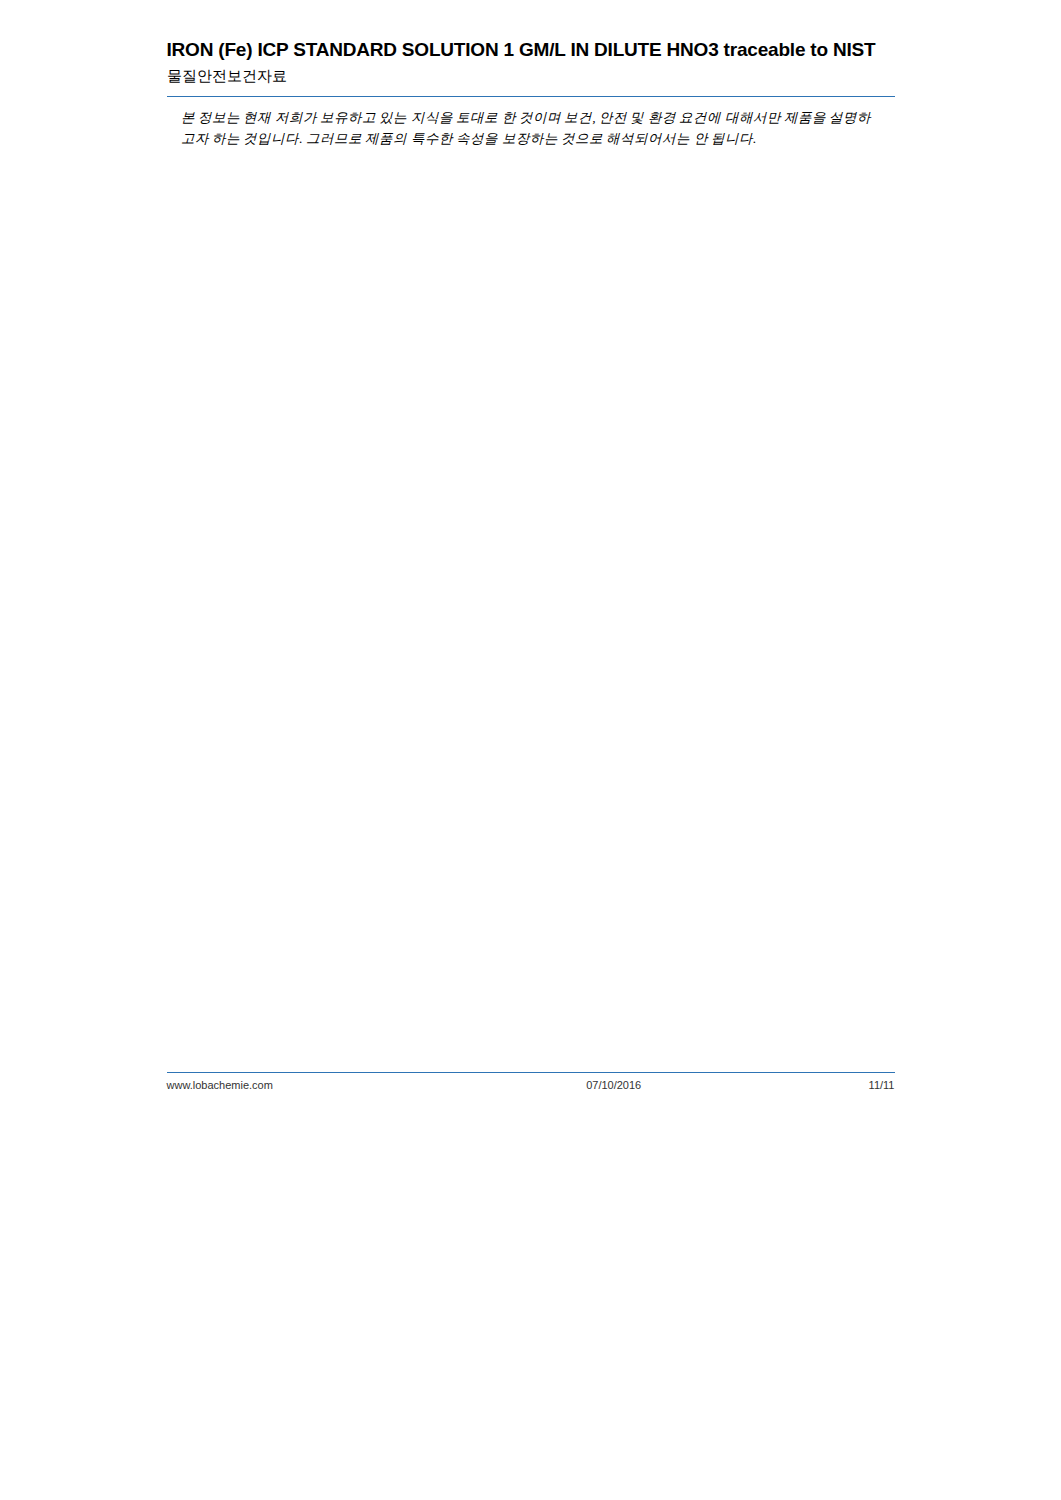IRON (Fe) ICP STANDARD SOLUTION 1 GM/L IN DILUTE HNO3 traceable to NIST
물질안전보건자료
본 정보는 현재 저희가 보유하고 있는 지식을 토대로 한 것이며 보건, 안전 및 환경 요건에 대해서만 제품을 설명하고자 하는 것입니다. 그러므로 제품의 특수한 속성을 보장하는 것으로 해석되어서는 안 됩니다.
www.lobachemie.com
07/10/2016
11/11